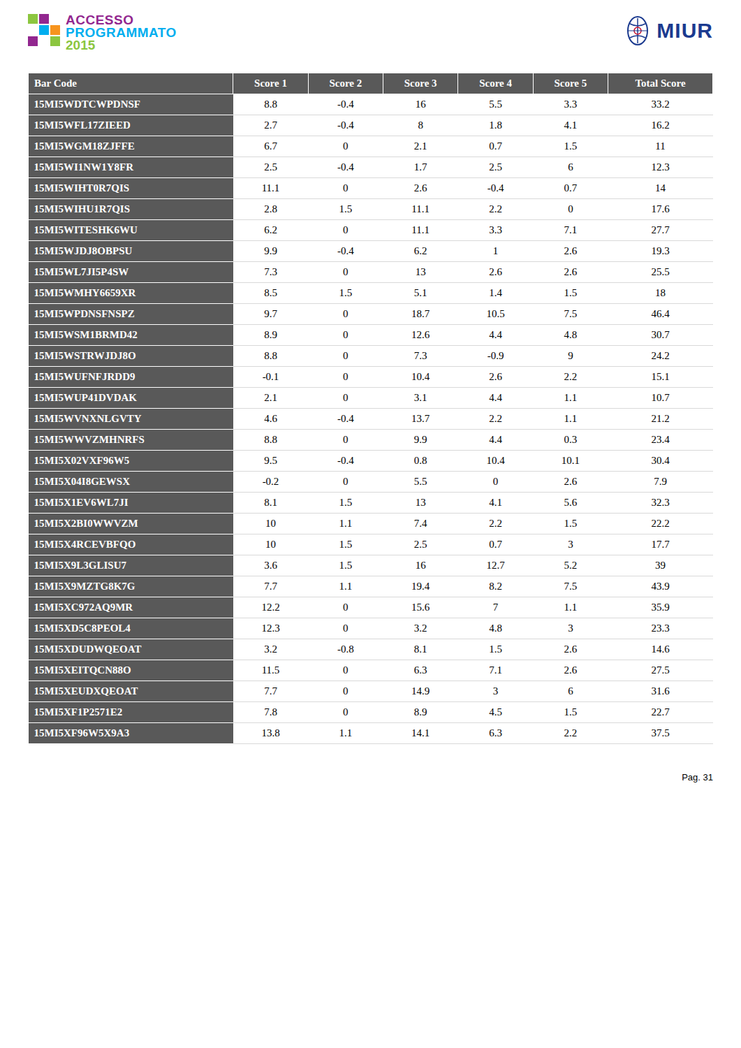ACCESSO
PROGRAMMATO
2015
MIUR
| Bar Code | Score 1 | Score 2 | Score 3 | Score 4 | Score 5 | Total Score |
| --- | --- | --- | --- | --- | --- | --- |
| 15MI5WDTCWPDNSF | 8.8 | -0.4 | 16 | 5.5 | 3.3 | 33.2 |
| 15MI5WFL17ZIEED | 2.7 | -0.4 | 8 | 1.8 | 4.1 | 16.2 |
| 15MI5WGM18ZJFFE | 6.7 | 0 | 2.1 | 0.7 | 1.5 | 11 |
| 15MI5WI1NW1Y8FR | 2.5 | -0.4 | 1.7 | 2.5 | 6 | 12.3 |
| 15MI5WIHT0R7QIS | 11.1 | 0 | 2.6 | -0.4 | 0.7 | 14 |
| 15MI5WIHU1R7QIS | 2.8 | 1.5 | 11.1 | 2.2 | 0 | 17.6 |
| 15MI5WITESHK6WU | 6.2 | 0 | 11.1 | 3.3 | 7.1 | 27.7 |
| 15MI5WJDJ8OBPSU | 9.9 | -0.4 | 6.2 | 1 | 2.6 | 19.3 |
| 15MI5WL7JI5P4SW | 7.3 | 0 | 13 | 2.6 | 2.6 | 25.5 |
| 15MI5WMHY6659XR | 8.5 | 1.5 | 5.1 | 1.4 | 1.5 | 18 |
| 15MI5WPDNSFNSPZ | 9.7 | 0 | 18.7 | 10.5 | 7.5 | 46.4 |
| 15MI5WSM1BRMD42 | 8.9 | 0 | 12.6 | 4.4 | 4.8 | 30.7 |
| 15MI5WSTRWJDJ8O | 8.8 | 0 | 7.3 | -0.9 | 9 | 24.2 |
| 15MI5WUFNFJRDD9 | -0.1 | 0 | 10.4 | 2.6 | 2.2 | 15.1 |
| 15MI5WUP41DVDAK | 2.1 | 0 | 3.1 | 4.4 | 1.1 | 10.7 |
| 15MI5WVNXNLGVTY | 4.6 | -0.4 | 13.7 | 2.2 | 1.1 | 21.2 |
| 15MI5WWVZMHNRFS | 8.8 | 0 | 9.9 | 4.4 | 0.3 | 23.4 |
| 15MI5X02VXF96W5 | 9.5 | -0.4 | 0.8 | 10.4 | 10.1 | 30.4 |
| 15MI5X04I8GEWSX | -0.2 | 0 | 5.5 | 0 | 2.6 | 7.9 |
| 15MI5X1EV6WL7JI | 8.1 | 1.5 | 13 | 4.1 | 5.6 | 32.3 |
| 15MI5X2BI0WWVZM | 10 | 1.1 | 7.4 | 2.2 | 1.5 | 22.2 |
| 15MI5X4RCEVBFQO | 10 | 1.5 | 2.5 | 0.7 | 3 | 17.7 |
| 15MI5X9L3GLISU7 | 3.6 | 1.5 | 16 | 12.7 | 5.2 | 39 |
| 15MI5X9MZTG8K7G | 7.7 | 1.1 | 19.4 | 8.2 | 7.5 | 43.9 |
| 15MI5XC972AQ9MR | 12.2 | 0 | 15.6 | 7 | 1.1 | 35.9 |
| 15MI5XD5C8PEOL4 | 12.3 | 0 | 3.2 | 4.8 | 3 | 23.3 |
| 15MI5XDUDWQEOAT | 3.2 | -0.8 | 8.1 | 1.5 | 2.6 | 14.6 |
| 15MI5XEITQCN88O | 11.5 | 0 | 6.3 | 7.1 | 2.6 | 27.5 |
| 15MI5XEUDXQEOAT | 7.7 | 0 | 14.9 | 3 | 6 | 31.6 |
| 15MI5XF1P2571E2 | 7.8 | 0 | 8.9 | 4.5 | 1.5 | 22.7 |
| 15MI5XF96W5X9A3 | 13.8 | 1.1 | 14.1 | 6.3 | 2.2 | 37.5 |
Pag. 31